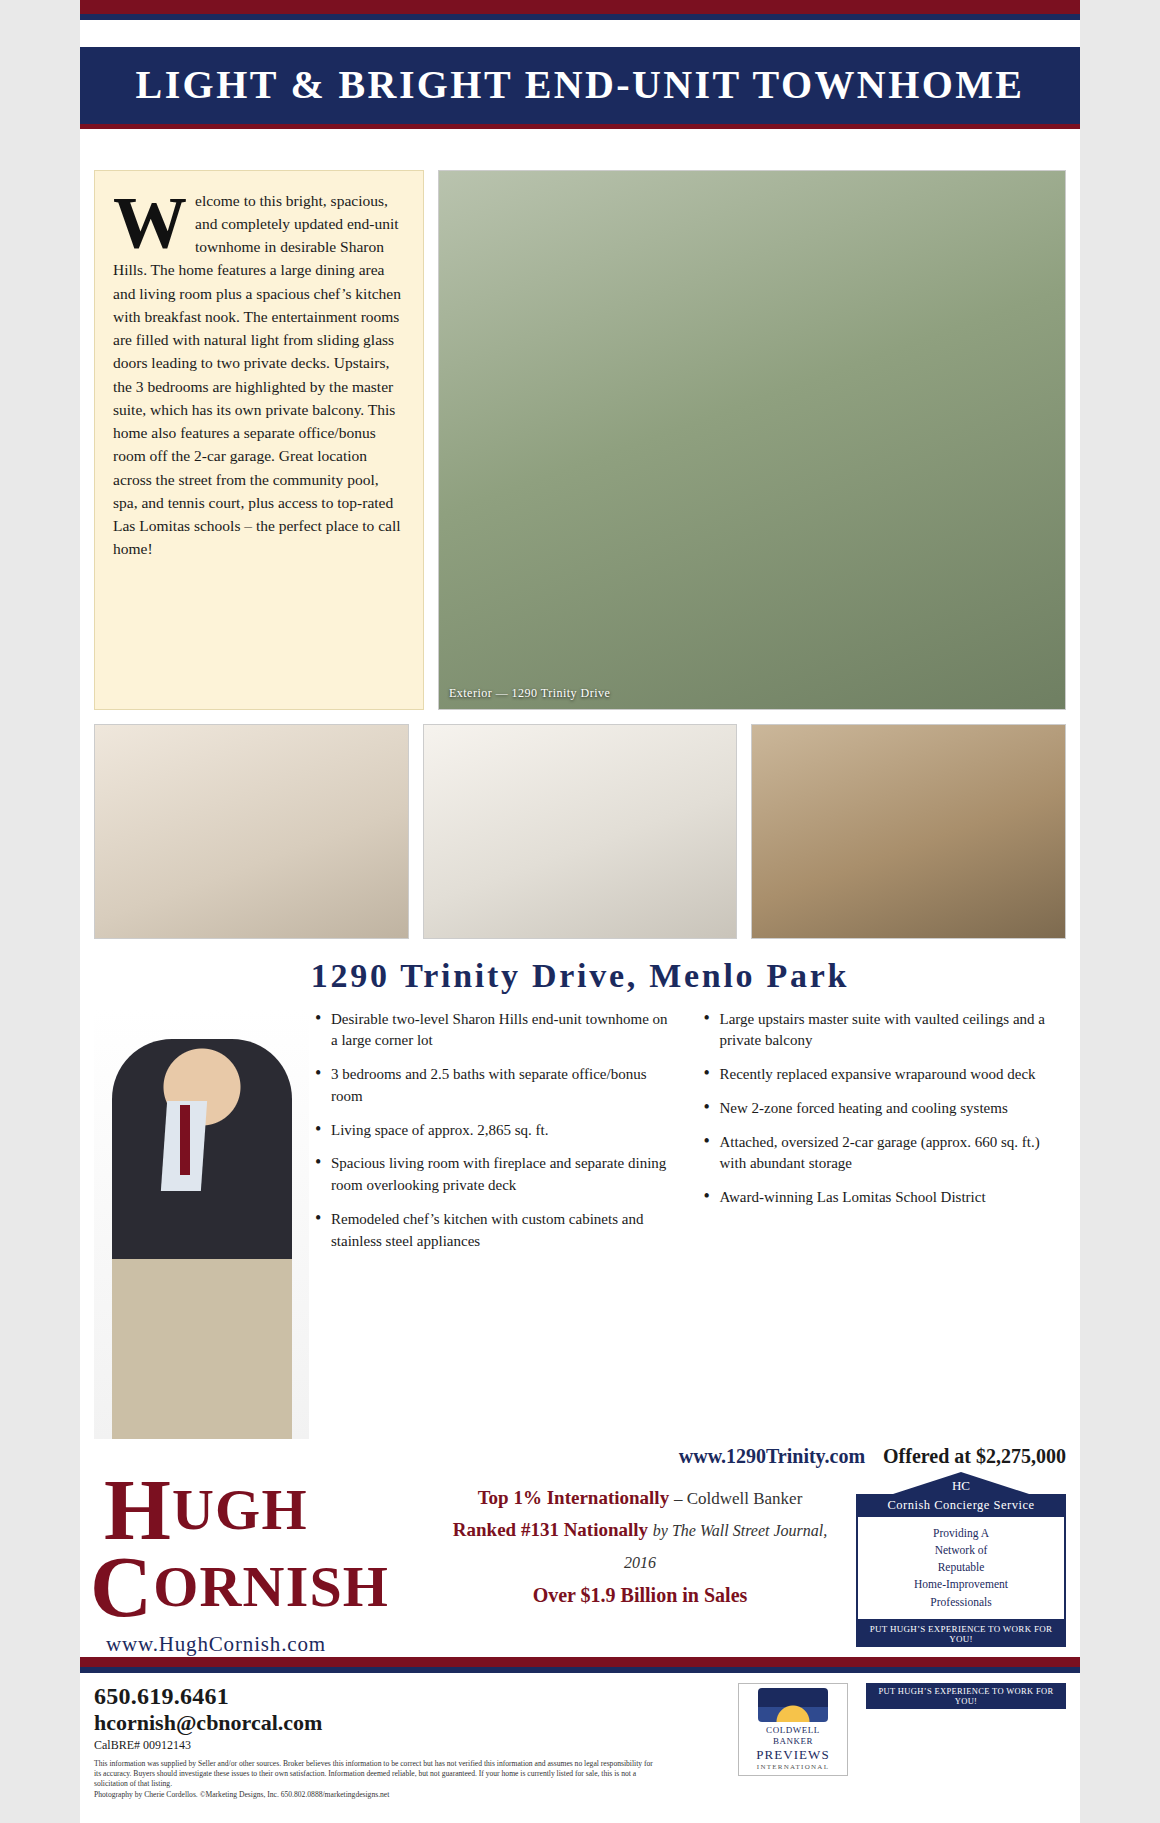Light & Bright End-Unit Townhome
Welcome to this bright, spacious, and completely updated end-unit townhome in desirable Sharon Hills. The home features a large dining area and living room plus a spacious chef’s kitchen with breakfast nook. The entertainment rooms are filled with natural light from sliding glass doors leading to two private decks. Upstairs, the 3 bedrooms are highlighted by the master suite, which has its own private balcony. This home also features a separate office/bonus room off the 2-car garage. Great location across the street from the community pool, spa, and tennis court, plus access to top-rated Las Lomitas schools – the perfect place to call home!
Exterior — 1290 Trinity Drive
1290 Trinity Drive, Menlo Park
Desirable two-level Sharon Hills end-unit townhome on a large corner lot
3 bedrooms and 2.5 baths with separate office/bonus room
Living space of approx. 2,865 sq. ft.
Spacious living room with fireplace and separate dining room overlooking private deck
Remodeled chef’s kitchen with custom cabinets and stainless steel appliances
Large upstairs master suite with vaulted ceilings and a private balcony
Recently replaced expansive wraparound wood deck
New 2-zone forced heating and cooling systems
Attached, oversized 2-car garage (approx. 660 sq. ft.) with abundant storage
Award-winning Las Lomitas School District
www.1290Trinity.com Offered at $2,275,000
HUGH
CORNISH
www.HughCornish.com
Top 1% Internationally – Coldwell Banker
Ranked #131 Nationally by The Wall Street Journal, 2016
Over $1.9 Billion in Sales
HC
Cornish Concierge Service
Providing A
Network of
Reputable
Home-Improvement
Professionals
Put Hugh’s Experience to Work for You!
650.619.6461
hcornish@cbnorcal.com
CalBRE# 00912143
This information was supplied by Seller and/or other sources. Broker believes this information to be correct but has not verified this information and assumes no legal responsibility for its accuracy. Buyers should investigate these issues to their own satisfaction. Information deemed reliable, but not guaranteed. If your home is currently listed for sale, this is not a solicitation of that listing.
Photography by Cherie Cordellos. ©Marketing Designs, Inc. 650.802.0888/marketingdesigns.net
COLDWELL
BANKER
PREVIEWS
INTERNATIONAL
Put Hugh’s Experience to Work for You!